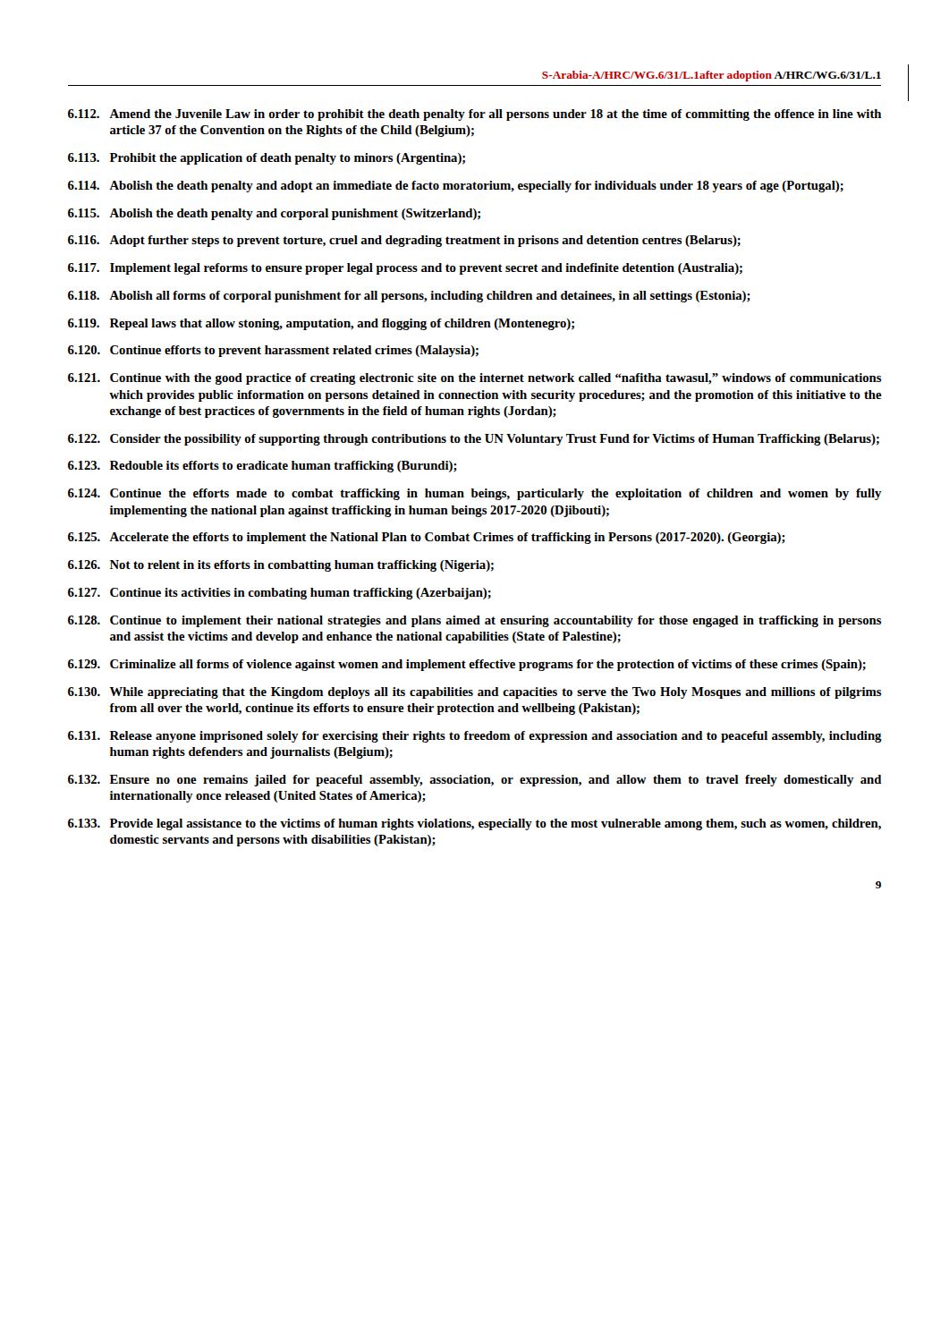S-Arabia-A/HRC/WG.6/31/L.1after adoption A/HRC/WG.6/31/L.1
6.112.
Amend the Juvenile Law in order to prohibit the death penalty for all persons under 18 at the time of committing the offence in line with article 37 of the Convention on the Rights of the Child (Belgium);
6.113.
Prohibit the application of death penalty to minors (Argentina);
6.114.
Abolish the death penalty and adopt an immediate de facto moratorium, especially for individuals under 18 years of age (Portugal);
6.115.
Abolish the death penalty and corporal punishment (Switzerland);
6.116.
Adopt further steps to prevent torture, cruel and degrading treatment in prisons and detention centres (Belarus);
6.117.
Implement legal reforms to ensure proper legal process and to prevent secret and indefinite detention (Australia);
6.118.
Abolish all forms of corporal punishment for all persons, including children and detainees, in all settings (Estonia);
6.119.
Repeal laws that allow stoning, amputation, and flogging of children (Montenegro);
6.120.
Continue efforts to prevent harassment related crimes (Malaysia);
6.121.
Continue with the good practice of creating electronic site on the internet network called “nafitha tawasul,” windows of communications which provides public information on persons detained in connection with security procedures; and the promotion of this initiative to the exchange of best practices of governments in the field of human rights (Jordan);
6.122.
Consider the possibility of supporting through contributions to the UN Voluntary Trust Fund for Victims of Human Trafficking (Belarus);
6.123.
Redouble its efforts to eradicate human trafficking (Burundi);
6.124.
Continue the efforts made to combat trafficking in human beings, particularly the exploitation of children and women by fully implementing the national plan against trafficking in human beings 2017-2020 (Djibouti);
6.125.
Accelerate the efforts to implement the National Plan to Combat Crimes of trafficking in Persons (2017-2020). (Georgia);
6.126.
Not to relent in its efforts in combatting human trafficking (Nigeria);
6.127.
Continue its activities in combating human trafficking (Azerbaijan);
6.128.
Continue to implement their national strategies and plans aimed at ensuring accountability for those engaged in trafficking in persons and assist the victims and develop and enhance the national capabilities (State of Palestine);
6.129.
Criminalize all forms of violence against women and implement effective programs for the protection of victims of these crimes (Spain);
6.130.
While appreciating that the Kingdom deploys all its capabilities and capacities to serve the Two Holy Mosques and millions of pilgrims from all over the world, continue its efforts to ensure their protection and wellbeing (Pakistan);
6.131.
Release anyone imprisoned solely for exercising their rights to freedom of expression and association and to peaceful assembly, including human rights defenders and journalists (Belgium);
6.132.
Ensure no one remains jailed for peaceful assembly, association, or expression, and allow them to travel freely domestically and internationally once released (United States of America);
6.133.
Provide legal assistance to the victims of human rights violations, especially to the most vulnerable among them, such as women, children, domestic servants and persons with disabilities (Pakistan);
9